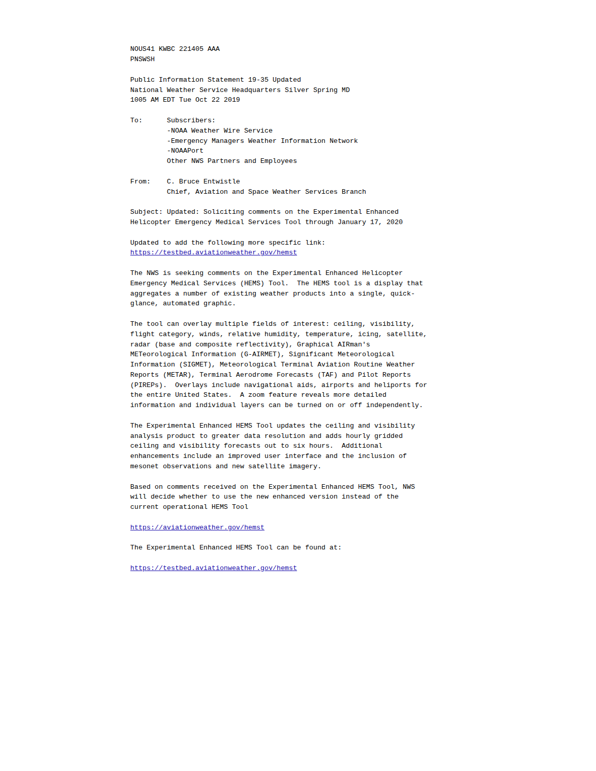NOUS41 KWBC 221405 AAA
PNSWSH

Public Information Statement 19-35 Updated
National Weather Service Headquarters Silver Spring MD
1005 AM EDT Tue Oct 22 2019

To:      Subscribers:
         -NOAA Weather Wire Service
         -Emergency Managers Weather Information Network
         -NOAAPort
         Other NWS Partners and Employees

From:    C. Bruce Entwistle
         Chief, Aviation and Space Weather Services Branch

Subject: Updated: Soliciting comments on the Experimental Enhanced
Helicopter Emergency Medical Services Tool through January 17, 2020

Updated to add the following more specific link:
https://testbed.aviationweather.gov/hemst

The NWS is seeking comments on the Experimental Enhanced Helicopter
Emergency Medical Services (HEMS) Tool.  The HEMS tool is a display that
aggregates a number of existing weather products into a single, quick-
glance, automated graphic.

The tool can overlay multiple fields of interest: ceiling, visibility,
flight category, winds, relative humidity, temperature, icing, satellite,
radar (base and composite reflectivity), Graphical AIRman's
METeorological Information (G-AIRMET), Significant Meteorological
Information (SIGMET), Meteorological Terminal Aviation Routine Weather
Reports (METAR), Terminal Aerodrome Forecasts (TAF) and Pilot Reports
(PIREPs).  Overlays include navigational aids, airports and heliports for
the entire United States.  A zoom feature reveals more detailed
information and individual layers can be turned on or off independently.

The Experimental Enhanced HEMS Tool updates the ceiling and visibility
analysis product to greater data resolution and adds hourly gridded
ceiling and visibility forecasts out to six hours.  Additional
enhancements include an improved user interface and the inclusion of
mesonet observations and new satellite imagery.

Based on comments received on the Experimental Enhanced HEMS Tool, NWS
will decide whether to use the new enhanced version instead of the
current operational HEMS Tool

https://aviationweather.gov/hemst

The Experimental Enhanced HEMS Tool can be found at:

https://testbed.aviationweather.gov/hemst